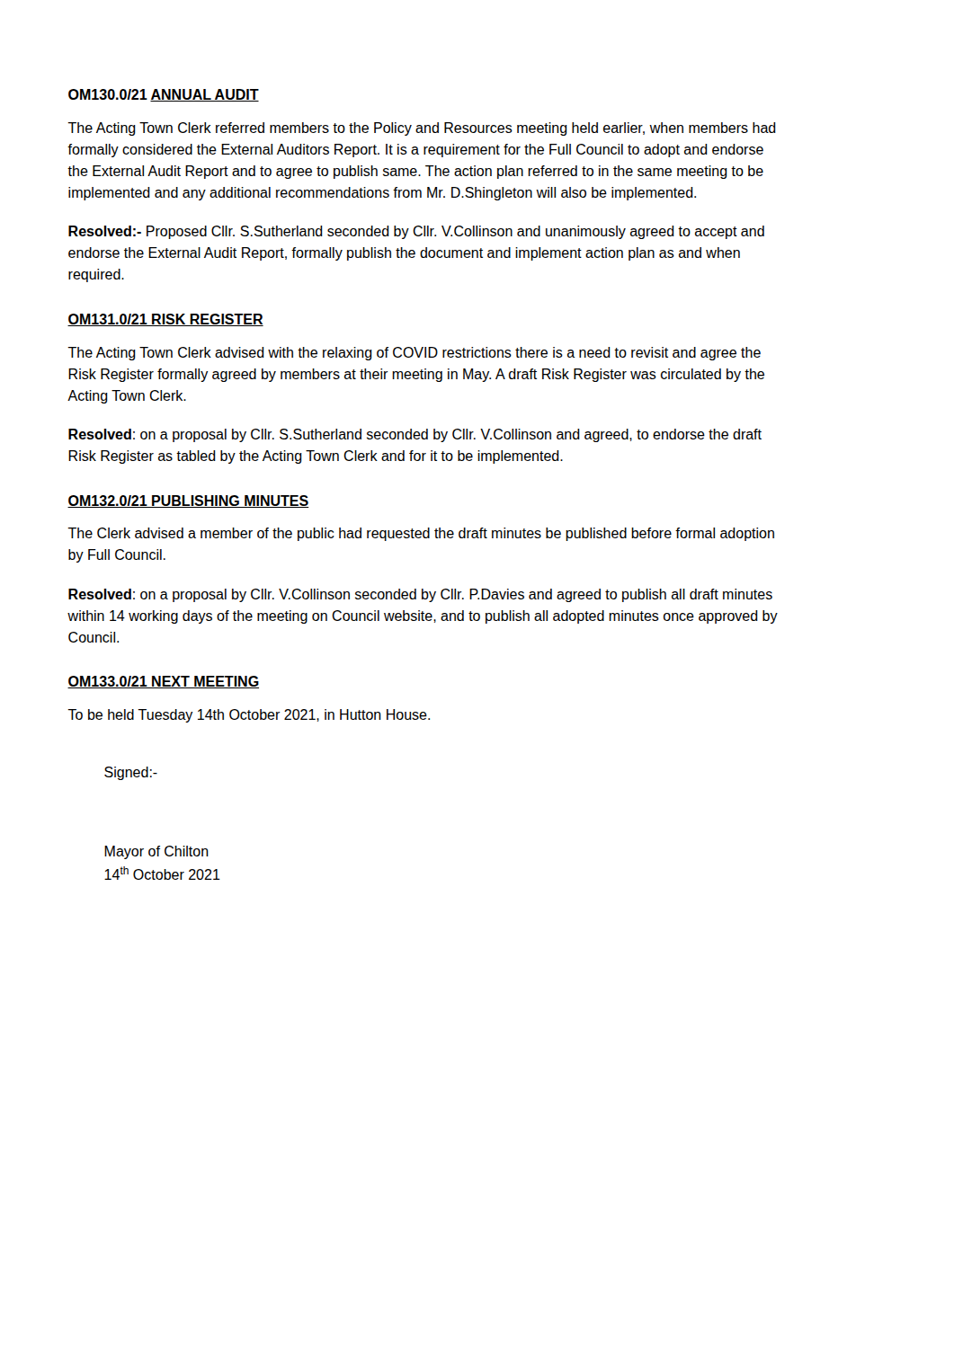OM130.0/21 ANNUAL AUDIT
The Acting Town Clerk referred members to the Policy and Resources meeting held earlier, when members had formally considered the External Auditors Report. It is a requirement for the Full Council to adopt and endorse the External Audit Report and to agree to publish same. The action plan referred to in the same meeting to be implemented and any additional recommendations from Mr. D.Shingleton will also be implemented.
Resolved:- Proposed Cllr. S.Sutherland seconded by Cllr. V.Collinson and unanimously agreed to accept and endorse the External Audit Report, formally publish the document and implement action plan as and when required.
OM131.0/21 RISK REGISTER
The Acting Town Clerk advised with the relaxing of COVID restrictions there is a need to revisit and agree the Risk Register formally agreed by members at their meeting in May. A draft Risk Register was circulated by the Acting Town Clerk.
Resolved: on a proposal by Cllr. S.Sutherland seconded by Cllr. V.Collinson and agreed, to endorse the draft Risk Register as tabled by the Acting Town Clerk and for it to be implemented.
OM132.0/21 PUBLISHING MINUTES
The Clerk advised a member of the public had requested the draft minutes be published before formal adoption by Full Council.
Resolved: on a proposal by Cllr. V.Collinson seconded by Cllr. P.Davies and agreed to publish all draft minutes within 14 working days of the meeting on Council website, and to publish all adopted minutes once approved by Council.
OM133.0/21 NEXT MEETING
To be held Tuesday 14th October 2021, in Hutton House.
Signed:-
Mayor of Chilton
14th October 2021